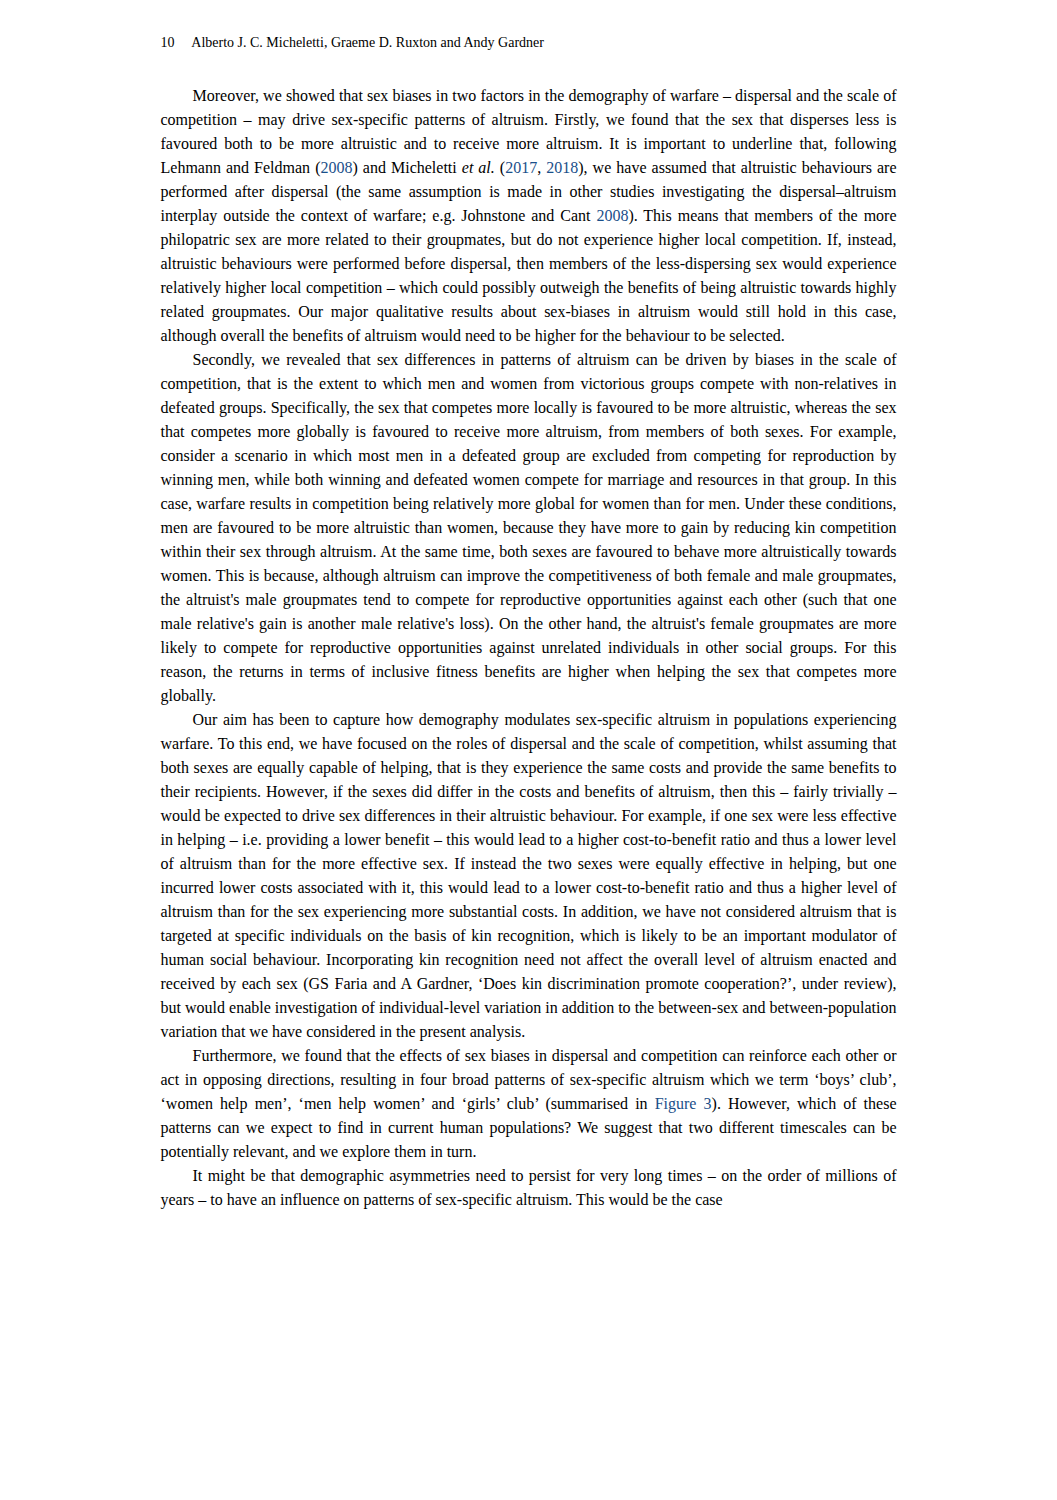10 Alberto J. C. Micheletti, Graeme D. Ruxton and Andy Gardner
Moreover, we showed that sex biases in two factors in the demography of warfare – dispersal and the scale of competition – may drive sex-specific patterns of altruism. Firstly, we found that the sex that disperses less is favoured both to be more altruistic and to receive more altruism. It is important to underline that, following Lehmann and Feldman (2008) and Micheletti et al. (2017, 2018), we have assumed that altruistic behaviours are performed after dispersal (the same assumption is made in other studies investigating the dispersal–altruism interplay outside the context of warfare; e.g. Johnstone and Cant 2008). This means that members of the more philopatric sex are more related to their groupmates, but do not experience higher local competition. If, instead, altruistic behaviours were performed before dispersal, then members of the less-dispersing sex would experience relatively higher local competition – which could possibly outweigh the benefits of being altruistic towards highly related groupmates. Our major qualitative results about sex-biases in altruism would still hold in this case, although overall the benefits of altruism would need to be higher for the behaviour to be selected.
Secondly, we revealed that sex differences in patterns of altruism can be driven by biases in the scale of competition, that is the extent to which men and women from victorious groups compete with non-relatives in defeated groups. Specifically, the sex that competes more locally is favoured to be more altruistic, whereas the sex that competes more globally is favoured to receive more altruism, from members of both sexes. For example, consider a scenario in which most men in a defeated group are excluded from competing for reproduction by winning men, while both winning and defeated women compete for marriage and resources in that group. In this case, warfare results in competition being relatively more global for women than for men. Under these conditions, men are favoured to be more altruistic than women, because they have more to gain by reducing kin competition within their sex through altruism. At the same time, both sexes are favoured to behave more altruistically towards women. This is because, although altruism can improve the competitiveness of both female and male groupmates, the altruist's male groupmates tend to compete for reproductive opportunities against each other (such that one male relative's gain is another male relative's loss). On the other hand, the altruist's female groupmates are more likely to compete for reproductive opportunities against unrelated individuals in other social groups. For this reason, the returns in terms of inclusive fitness benefits are higher when helping the sex that competes more globally.
Our aim has been to capture how demography modulates sex-specific altruism in populations experiencing warfare. To this end, we have focused on the roles of dispersal and the scale of competition, whilst assuming that both sexes are equally capable of helping, that is they experience the same costs and provide the same benefits to their recipients. However, if the sexes did differ in the costs and benefits of altruism, then this – fairly trivially – would be expected to drive sex differences in their altruistic behaviour. For example, if one sex were less effective in helping – i.e. providing a lower benefit – this would lead to a higher cost-to-benefit ratio and thus a lower level of altruism than for the more effective sex. If instead the two sexes were equally effective in helping, but one incurred lower costs associated with it, this would lead to a lower cost-to-benefit ratio and thus a higher level of altruism than for the sex experiencing more substantial costs. In addition, we have not considered altruism that is targeted at specific individuals on the basis of kin recognition, which is likely to be an important modulator of human social behaviour. Incorporating kin recognition need not affect the overall level of altruism enacted and received by each sex (GS Faria and A Gardner, ‘Does kin discrimination promote cooperation?’, under review), but would enable investigation of individual-level variation in addition to the between-sex and between-population variation that we have considered in the present analysis.
Furthermore, we found that the effects of sex biases in dispersal and competition can reinforce each other or act in opposing directions, resulting in four broad patterns of sex-specific altruism which we term ‘boys’ club’, ‘women help men’, ‘men help women’ and ‘girls’ club’ (summarised in Figure 3). However, which of these patterns can we expect to find in current human populations? We suggest that two different timescales can be potentially relevant, and we explore them in turn.
It might be that demographic asymmetries need to persist for very long times – on the order of millions of years – to have an influence on patterns of sex-specific altruism. This would be the case